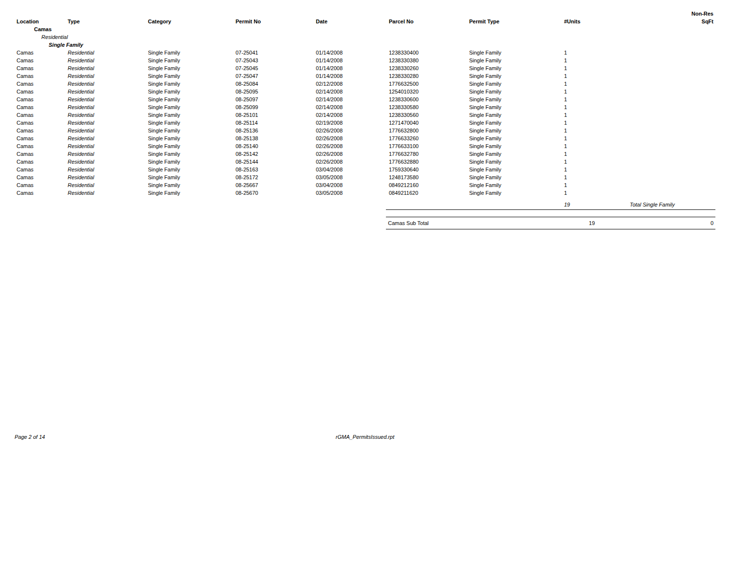| | | | | | | | | Non-Res |
| --- | --- | --- | --- | --- | --- | --- | --- | --- |
| Location | Type | Category | Permit No | Date | Parcel No | Permit Type | #Units | SqFt |
| Camas |
| Residential |
| Single Family |
| Camas | Residential | Single Family | 07-25041 | 01/14/2008 | 1238330400 | Single Family | 1 | |
| Camas | Residential | Single Family | 07-25043 | 01/14/2008 | 1238330380 | Single Family | 1 | |
| Camas | Residential | Single Family | 07-25045 | 01/14/2008 | 1238330260 | Single Family | 1 | |
| Camas | Residential | Single Family | 07-25047 | 01/14/2008 | 1238330280 | Single Family | 1 | |
| Camas | Residential | Single Family | 08-25084 | 02/12/2008 | 1776632500 | Single Family | 1 | |
| Camas | Residential | Single Family | 08-25095 | 02/14/2008 | 1254010320 | Single Family | 1 | |
| Camas | Residential | Single Family | 08-25097 | 02/14/2008 | 1238330600 | Single Family | 1 | |
| Camas | Residential | Single Family | 08-25099 | 02/14/2008 | 1238330580 | Single Family | 1 | |
| Camas | Residential | Single Family | 08-25101 | 02/14/2008 | 1238330560 | Single Family | 1 | |
| Camas | Residential | Single Family | 08-25114 | 02/19/2008 | 1271470040 | Single Family | 1 | |
| Camas | Residential | Single Family | 08-25136 | 02/26/2008 | 1776632800 | Single Family | 1 | |
| Camas | Residential | Single Family | 08-25138 | 02/26/2008 | 1776633260 | Single Family | 1 | |
| Camas | Residential | Single Family | 08-25140 | 02/26/2008 | 1776633100 | Single Family | 1 | |
| Camas | Residential | Single Family | 08-25142 | 02/26/2008 | 1776632780 | Single Family | 1 | |
| Camas | Residential | Single Family | 08-25144 | 02/26/2008 | 1776632880 | Single Family | 1 | |
| Camas | Residential | Single Family | 08-25163 | 03/04/2008 | 1759330640 | Single Family | 1 | |
| Camas | Residential | Single Family | 08-25172 | 03/05/2008 | 1248173580 | Single Family | 1 | |
| Camas | Residential | Single Family | 08-25667 | 03/04/2008 | 0849212160 | Single Family | 1 | |
| Camas | Residential | Single Family | 08-25670 | 03/05/2008 | 0849211620 | Single Family | 1 | |
| | 19 | Total Single Family |
| Camas Sub Total | 19 | 0 |
Page 2 of 14
rGMA_PermitsIssued.rpt